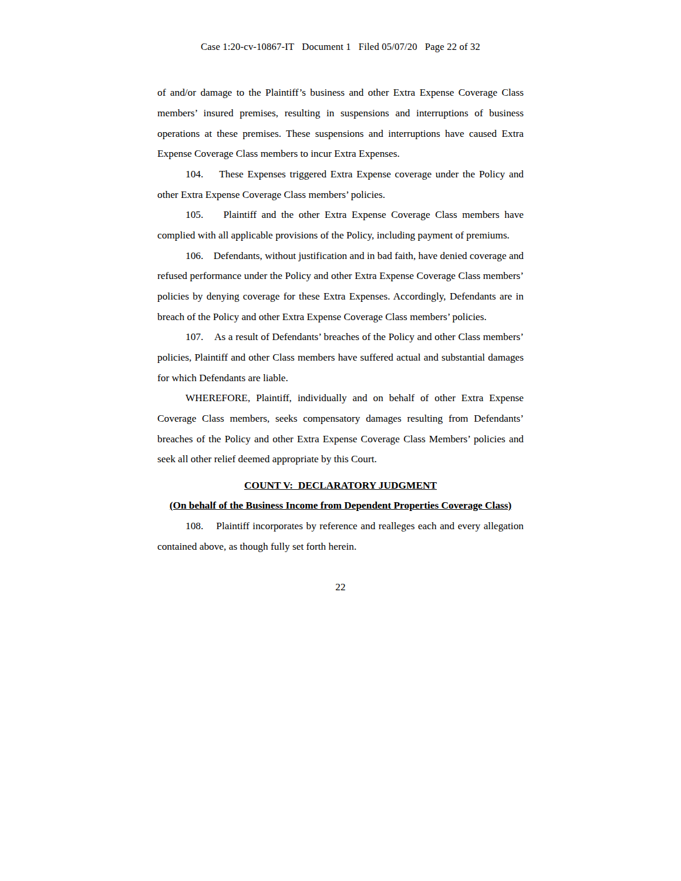Case 1:20-cv-10867-IT Document 1 Filed 05/07/20 Page 22 of 32
of and/or damage to the Plaintiff’s business and other Extra Expense Coverage Class members’ insured premises, resulting in suspensions and interruptions of business operations at these premises. These suspensions and interruptions have caused Extra Expense Coverage Class members to incur Extra Expenses.
104. These Expenses triggered Extra Expense coverage under the Policy and other Extra Expense Coverage Class members’ policies.
105. Plaintiff and the other Extra Expense Coverage Class members have complied with all applicable provisions of the Policy, including payment of premiums.
106. Defendants, without justification and in bad faith, have denied coverage and refused performance under the Policy and other Extra Expense Coverage Class members’ policies by denying coverage for these Extra Expenses. Accordingly, Defendants are in breach of the Policy and other Extra Expense Coverage Class members’ policies.
107. As a result of Defendants’ breaches of the Policy and other Class members’ policies, Plaintiff and other Class members have suffered actual and substantial damages for which Defendants are liable.
WHEREFORE, Plaintiff, individually and on behalf of other Extra Expense Coverage Class members, seeks compensatory damages resulting from Defendants’ breaches of the Policy and other Extra Expense Coverage Class Members’ policies and seek all other relief deemed appropriate by this Court.
COUNT V: DECLARATORY JUDGMENT
(On behalf of the Business Income from Dependent Properties Coverage Class)
108. Plaintiff incorporates by reference and realleges each and every allegation contained above, as though fully set forth herein.
22